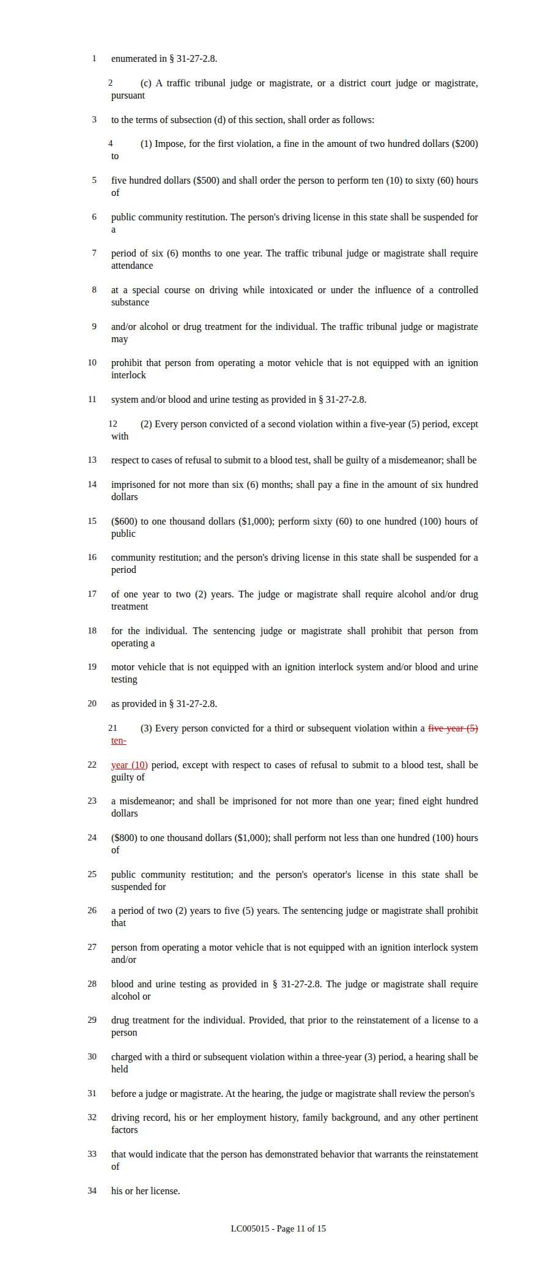enumerated in § 31-27-2.8.
(c) A traffic tribunal judge or magistrate, or a district court judge or magistrate, pursuant
to the terms of subsection (d) of this section, shall order as follows:
(1) Impose, for the first violation, a fine in the amount of two hundred dollars ($200) to
five hundred dollars ($500) and shall order the person to perform ten (10) to sixty (60) hours of
public community restitution. The person's driving license in this state shall be suspended for a
period of six (6) months to one year. The traffic tribunal judge or magistrate shall require attendance
at a special course on driving while intoxicated or under the influence of a controlled substance
and/or alcohol or drug treatment for the individual. The traffic tribunal judge or magistrate may
prohibit that person from operating a motor vehicle that is not equipped with an ignition interlock
system and/or blood and urine testing as provided in § 31-27-2.8.
(2) Every person convicted of a second violation within a five-year (5) period, except with
respect to cases of refusal to submit to a blood test, shall be guilty of a misdemeanor; shall be
imprisoned for not more than six (6) months; shall pay a fine in the amount of six hundred dollars
($600) to one thousand dollars ($1,000); perform sixty (60) to one hundred (100) hours of public
community restitution; and the person's driving license in this state shall be suspended for a period
of one year to two (2) years. The judge or magistrate shall require alcohol and/or drug treatment
for the individual. The sentencing judge or magistrate shall prohibit that person from operating a
motor vehicle that is not equipped with an ignition interlock system and/or blood and urine testing
as provided in § 31-27-2.8.
(3) Every person convicted for a third or subsequent violation within a five-year (5) ten-
year (10) period, except with respect to cases of refusal to submit to a blood test, shall be guilty of
a misdemeanor; and shall be imprisoned for not more than one year; fined eight hundred dollars
($800) to one thousand dollars ($1,000); shall perform not less than one hundred (100) hours of
public community restitution; and the person's operator's license in this state shall be suspended for
a period of two (2) years to five (5) years. The sentencing judge or magistrate shall prohibit that
person from operating a motor vehicle that is not equipped with an ignition interlock system and/or
blood and urine testing as provided in § 31-27-2.8. The judge or magistrate shall require alcohol or
drug treatment for the individual. Provided, that prior to the reinstatement of a license to a person
charged with a third or subsequent violation within a three-year (3) period, a hearing shall be held
before a judge or magistrate. At the hearing, the judge or magistrate shall review the person's
driving record, his or her employment history, family background, and any other pertinent factors
that would indicate that the person has demonstrated behavior that warrants the reinstatement of
his or her license.
LC005015 - Page 11 of 15